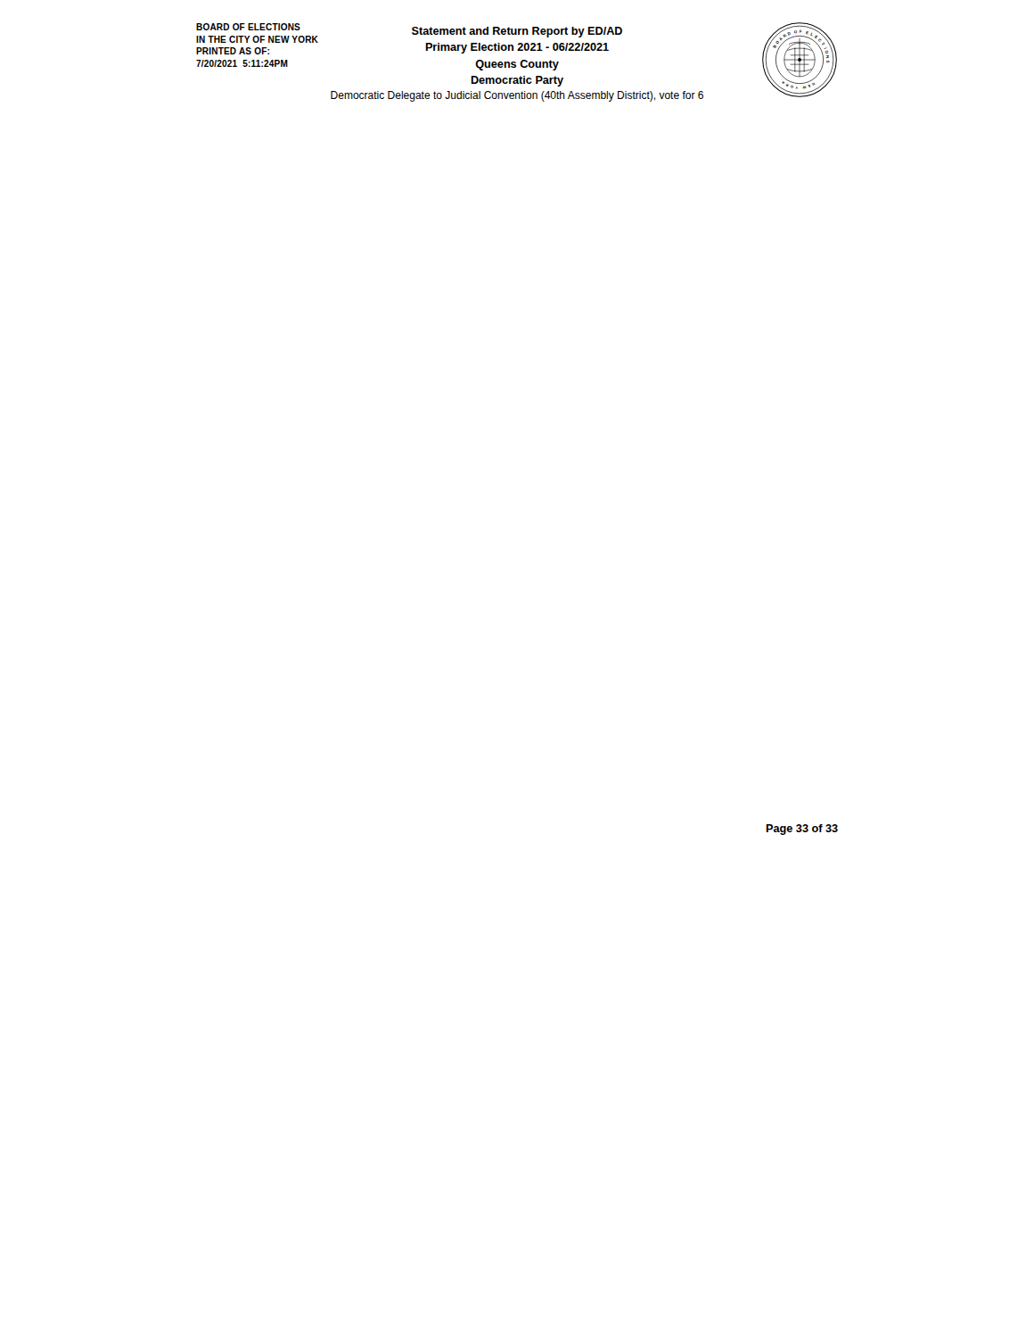BOARD OF ELECTIONS
IN THE CITY OF NEW YORK
PRINTED AS OF:
7/20/2021 5:11:24PM
Statement and Return Report by ED/AD
Primary Election 2021 - 06/22/2021
Queens County
Democratic Party
Democratic Delegate to Judicial Convention (40th Assembly District), vote for 6
B O A R D O F E L E C T I O N S N E W Y O R K
Page 33 of 33